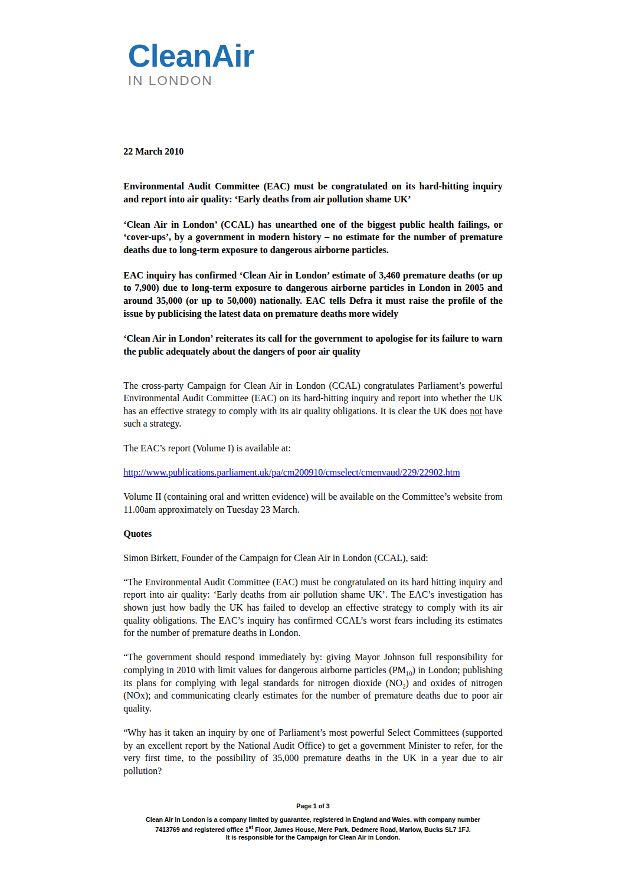CleanAir
IN LONDON
22 March 2010
Environmental Audit Committee (EAC) must be congratulated on its hard-hitting inquiry and report into air quality: ‘Early deaths from air pollution shame UK’
‘Clean Air in London’ (CCAL) has unearthed one of the biggest public health failings, or ‘cover-ups’, by a government in modern history – no estimate for the number of premature deaths due to long-term exposure to dangerous airborne particles.
EAC inquiry has confirmed ‘Clean Air in London’ estimate of 3,460 premature deaths (or up to 7,900) due to long-term exposure to dangerous airborne particles in London in 2005 and around 35,000 (or up to 50,000) nationally. EAC tells Defra it must raise the profile of the issue by publicising the latest data on premature deaths more widely
‘Clean Air in London’ reiterates its call for the government to apologise for its failure to warn the public adequately about the dangers of poor air quality
The cross-party Campaign for Clean Air in London (CCAL) congratulates Parliament’s powerful Environmental Audit Committee (EAC) on its hard-hitting inquiry and report into whether the UK has an effective strategy to comply with its air quality obligations. It is clear the UK does not have such a strategy.
The EAC’s report (Volume I) is available at:
http://www.publications.parliament.uk/pa/cm200910/cmselect/cmenvaud/229/22902.htm
Volume II (containing oral and written evidence) will be available on the Committee’s website from 11.00am approximately on Tuesday 23 March.
Quotes
Simon Birkett, Founder of the Campaign for Clean Air in London (CCAL), said:
“The Environmental Audit Committee (EAC) must be congratulated on its hard hitting inquiry and report into air quality: ‘Early deaths from air pollution shame UK’. The EAC’s investigation has shown just how badly the UK has failed to develop an effective strategy to comply with its air quality obligations. The EAC’s inquiry has confirmed CCAL’s worst fears including its estimates for the number of premature deaths in London.
“The government should respond immediately by: giving Mayor Johnson full responsibility for complying in 2010 with limit values for dangerous airborne particles (PM10) in London; publishing its plans for complying with legal standards for nitrogen dioxide (NO2) and oxides of nitrogen (NOx); and communicating clearly estimates for the number of premature deaths due to poor air quality.
“Why has it taken an inquiry by one of Parliament’s most powerful Select Committees (supported by an excellent report by the National Audit Office) to get a government Minister to refer, for the very first time, to the possibility of 35,000 premature deaths in the UK in a year due to air pollution?
Page 1 of 3
Clean Air in London is a company limited by guarantee, registered in England and Wales, with company number
7413769 and registered office 1st Floor, James House, Mere Park, Dedmere Road, Marlow, Bucks SL7 1FJ.
It is responsible for the Campaign for Clean Air in London.